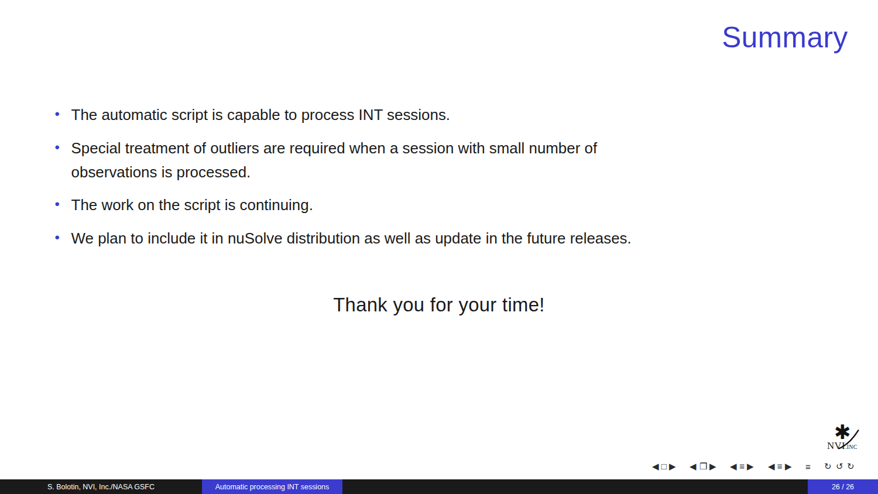Summary
The automatic script is capable to process INT sessions.
Special treatment of outliers are required when a session with small number of observations is processed.
The work on the script is continuing.
We plan to include it in nuSolve distribution as well as update in the future releases.
Thank you for your time!
✱ NVI.INC
◀ □ ▶ ◀ ❐ ▶ ◀ ≡ ▶ ◀ ≡ ▶ ≡ ↻ ↺ ↻
S. Bolotin, NVI, Inc./NASA GSFC
Automatic processing INT sessions
26 / 26